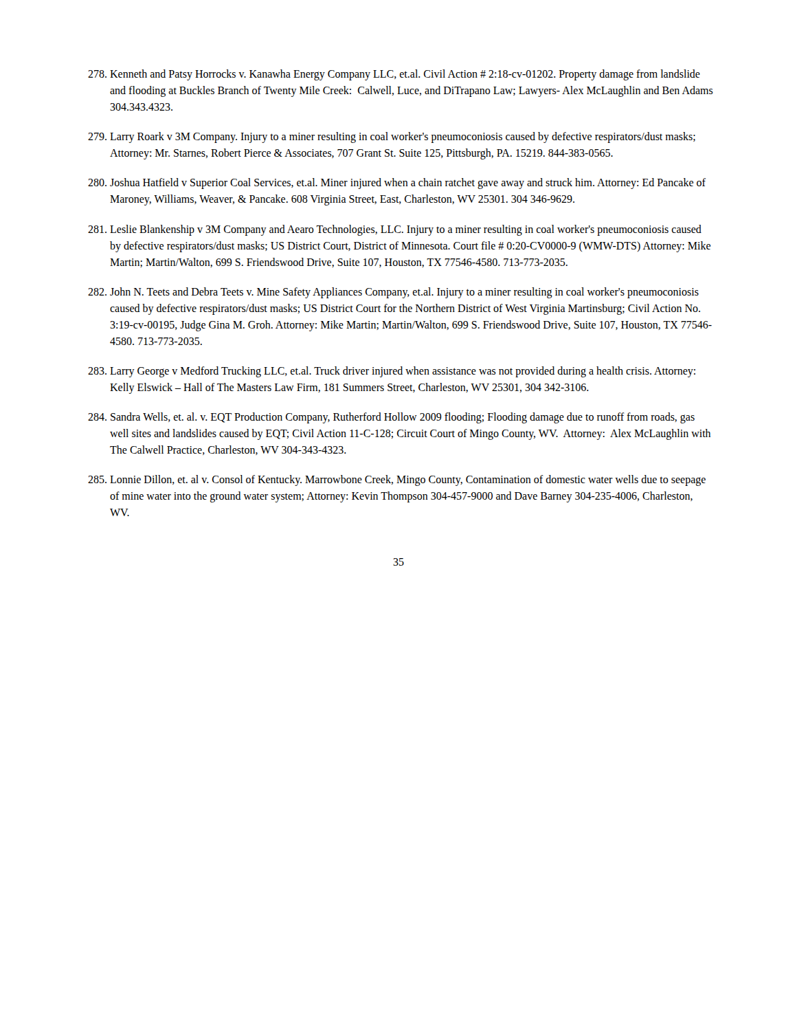Kenneth and Patsy Horrocks v. Kanawha Energy Company LLC, et.al. Civil Action # 2:18-cv-01202. Property damage from landslide and flooding at Buckles Branch of Twenty Mile Creek: Calwell, Luce, and DiTrapano Law; Lawyers- Alex McLaughlin and Ben Adams 304.343.4323.
Larry Roark v 3M Company. Injury to a miner resulting in coal worker's pneumoconiosis caused by defective respirators/dust masks; Attorney: Mr. Starnes, Robert Pierce & Associates, 707 Grant St. Suite 125, Pittsburgh, PA. 15219. 844-383-0565.
Joshua Hatfield v Superior Coal Services, et.al. Miner injured when a chain ratchet gave away and struck him. Attorney: Ed Pancake of Maroney, Williams, Weaver, & Pancake. 608 Virginia Street, East, Charleston, WV 25301. 304 346-9629.
Leslie Blankenship v 3M Company and Aearo Technologies, LLC. Injury to a miner resulting in coal worker's pneumoconiosis caused by defective respirators/dust masks; US District Court, District of Minnesota. Court file # 0:20-CV0000-9 (WMW-DTS) Attorney: Mike Martin; Martin/Walton, 699 S. Friendswood Drive, Suite 107, Houston, TX 77546-4580. 713-773-2035.
John N. Teets and Debra Teets v. Mine Safety Appliances Company, et.al. Injury to a miner resulting in coal worker's pneumoconiosis caused by defective respirators/dust masks; US District Court for the Northern District of West Virginia Martinsburg; Civil Action No. 3:19-cv-00195, Judge Gina M. Groh. Attorney: Mike Martin; Martin/Walton, 699 S. Friendswood Drive, Suite 107, Houston, TX 77546-4580. 713-773-2035.
Larry George v Medford Trucking LLC, et.al. Truck driver injured when assistance was not provided during a health crisis. Attorney: Kelly Elswick – Hall of The Masters Law Firm, 181 Summers Street, Charleston, WV 25301, 304 342-3106.
Sandra Wells, et. al. v. EQT Production Company, Rutherford Hollow 2009 flooding; Flooding damage due to runoff from roads, gas well sites and landslides caused by EQT; Civil Action 11-C-128; Circuit Court of Mingo County, WV. Attorney: Alex McLaughlin with The Calwell Practice, Charleston, WV 304-343-4323.
Lonnie Dillon, et. al v. Consol of Kentucky. Marrowbone Creek, Mingo County, Contamination of domestic water wells due to seepage of mine water into the ground water system; Attorney: Kevin Thompson 304-457-9000 and Dave Barney 304-235-4006, Charleston, WV.
35